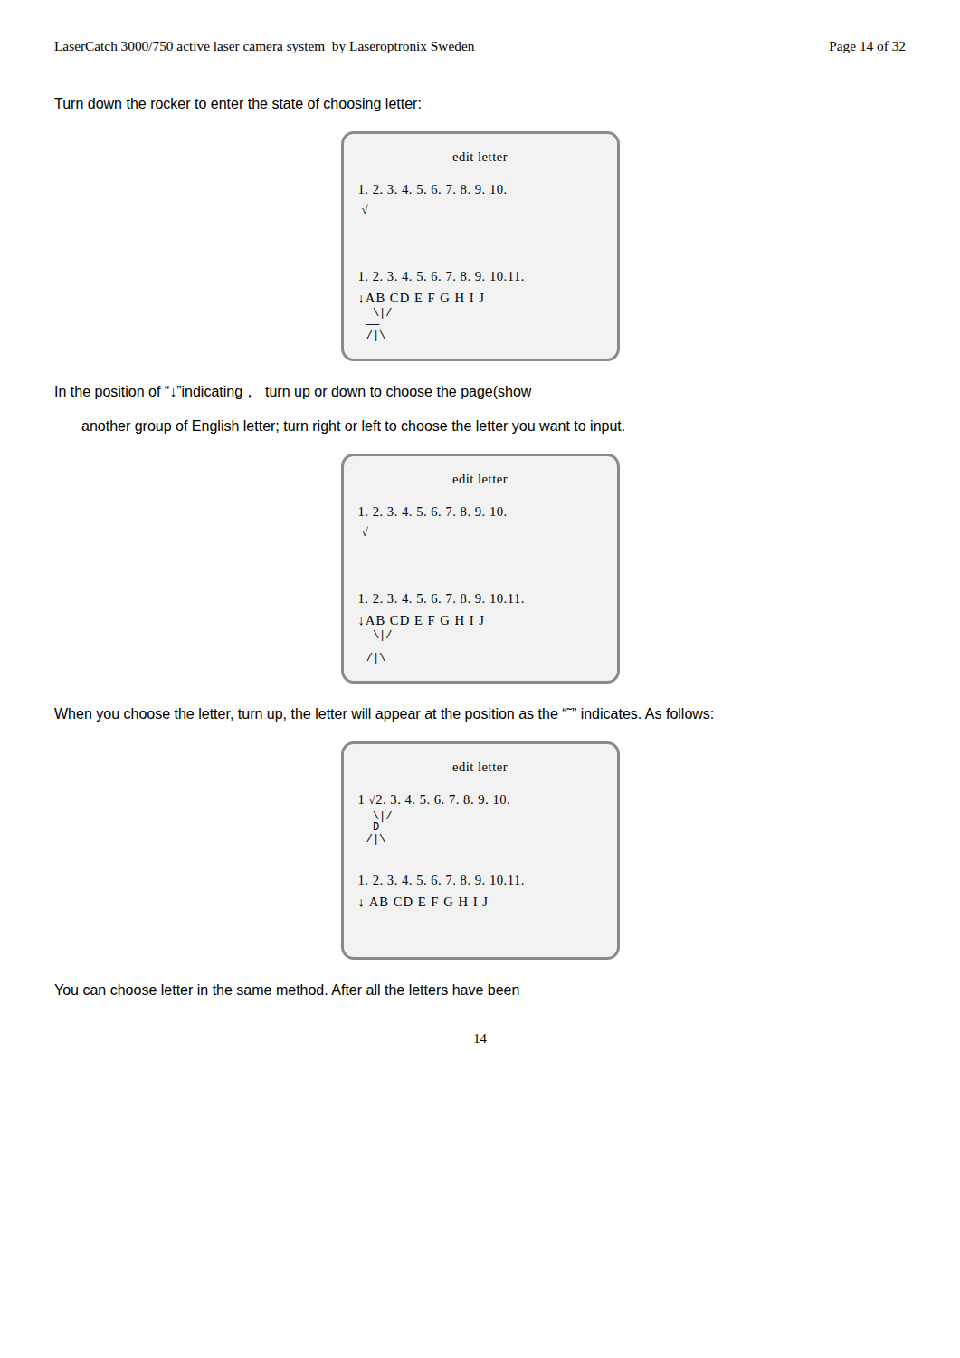LaserCatch 3000/750 active laser camera system by Laseroptronix Sweden
Page 14 of 32
Turn down the rocker to enter the state of choosing letter:
edit letter
1. 2. 3. 4. 5. 6. 7. 8. 9. 10.
√
1. 2. 3. 4. 5. 6. 7. 8. 9. 10.11.
↓AB CD E F G H I J
\|/ —— /|\
In the position of “↓”indicating， turn up or down to choose the page(show
another group of English letter; turn right or left to choose the letter you want to input.
edit letter
1. 2. 3. 4. 5. 6. 7. 8. 9. 10.
√
1. 2. 3. 4. 5. 6. 7. 8. 9. 10.11.
↓AB CD E F G H I J
\|/ —— /|\
When you choose the letter, turn up, the letter will appear at the position as the “˜” indicates. As follows:
edit letter
1√2. 3. 4. 5. 6. 7. 8. 9. 10.
\|/ D /|\
1. 2. 3. 4. 5. 6. 7. 8. 9. 10.11.
↓ AB CD E F G H I J
—
You can choose letter in the same method. After all the letters have been
14